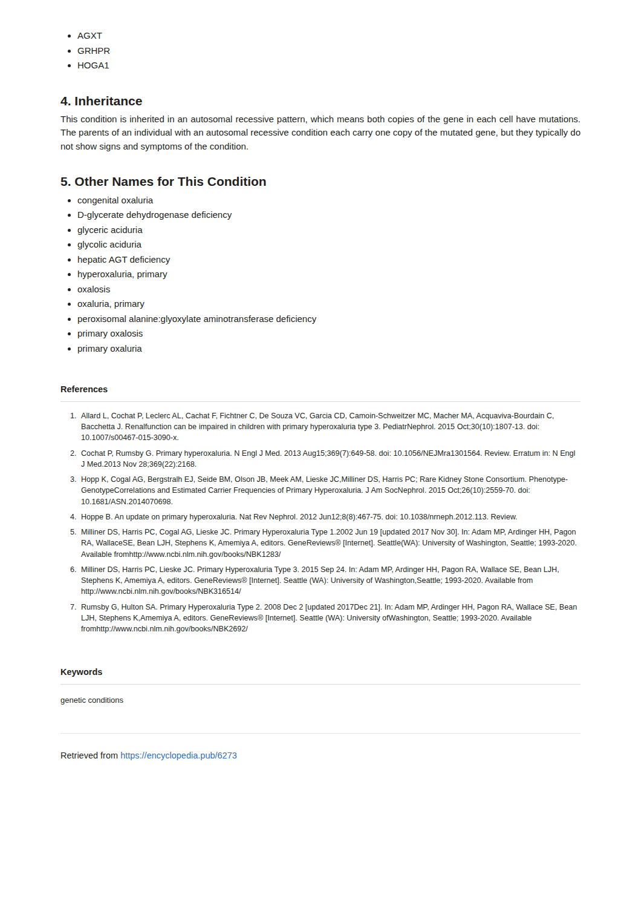AGXT
GRHPR
HOGA1
4. Inheritance
This condition is inherited in an autosomal recessive pattern, which means both copies of the gene in each cell have mutations. The parents of an individual with an autosomal recessive condition each carry one copy of the mutated gene, but they typically do not show signs and symptoms of the condition.
5. Other Names for This Condition
congenital oxaluria
D-glycerate dehydrogenase deficiency
glyceric aciduria
glycolic aciduria
hepatic AGT deficiency
hyperoxaluria, primary
oxalosis
oxaluria, primary
peroxisomal alanine:glyoxylate aminotransferase deficiency
primary oxalosis
primary oxaluria
References
Allard L, Cochat P, Leclerc AL, Cachat F, Fichtner C, De Souza VC, Garcia CD, Camoin-Schweitzer MC, Macher MA, Acquaviva-Bourdain C, Bacchetta J. Renalfunction can be impaired in children with primary hyperoxaluria type 3. PediatrNephrol. 2015 Oct;30(10):1807-13. doi: 10.1007/s00467-015-3090-x.
Cochat P, Rumsby G. Primary hyperoxaluria. N Engl J Med. 2013 Aug15;369(7):649-58. doi: 10.1056/NEJMra1301564. Review. Erratum in: N Engl J Med.2013 Nov 28;369(22):2168.
Hopp K, Cogal AG, Bergstralh EJ, Seide BM, Olson JB, Meek AM, Lieske JC,Milliner DS, Harris PC; Rare Kidney Stone Consortium. Phenotype-GenotypeCorrelations and Estimated Carrier Frequencies of Primary Hyperoxaluria. J Am SocNephrol. 2015 Oct;26(10):2559-70. doi: 10.1681/ASN.2014070698.
Hoppe B. An update on primary hyperoxaluria. Nat Rev Nephrol. 2012 Jun12;8(8):467-75. doi: 10.1038/nrneph.2012.113. Review.
Milliner DS, Harris PC, Cogal AG, Lieske JC. Primary Hyperoxaluria Type 1.2002 Jun 19 [updated 2017 Nov 30]. In: Adam MP, Ardinger HH, Pagon RA, WallaceSE, Bean LJH, Stephens K, Amemiya A, editors. GeneReviews® [Internet]. Seattle(WA): University of Washington, Seattle; 1993-2020. Available fromhttp://www.ncbi.nlm.nih.gov/books/NBK1283/
Milliner DS, Harris PC, Lieske JC. Primary Hyperoxaluria Type 3. 2015 Sep 24. In: Adam MP, Ardinger HH, Pagon RA, Wallace SE, Bean LJH, Stephens K, Amemiya A, editors. GeneReviews® [Internet]. Seattle (WA): University of Washington,Seattle; 1993-2020. Available from http://www.ncbi.nlm.nih.gov/books/NBK316514/
Rumsby G, Hulton SA. Primary Hyperoxaluria Type 2. 2008 Dec 2 [updated 2017Dec 21]. In: Adam MP, Ardinger HH, Pagon RA, Wallace SE, Bean LJH, Stephens K,Amemiya A, editors. GeneReviews® [Internet]. Seattle (WA): University ofWashington, Seattle; 1993-2020. Available fromhttp://www.ncbi.nlm.nih.gov/books/NBK2692/
Keywords
genetic conditions
Retrieved from https://encyclopedia.pub/6273